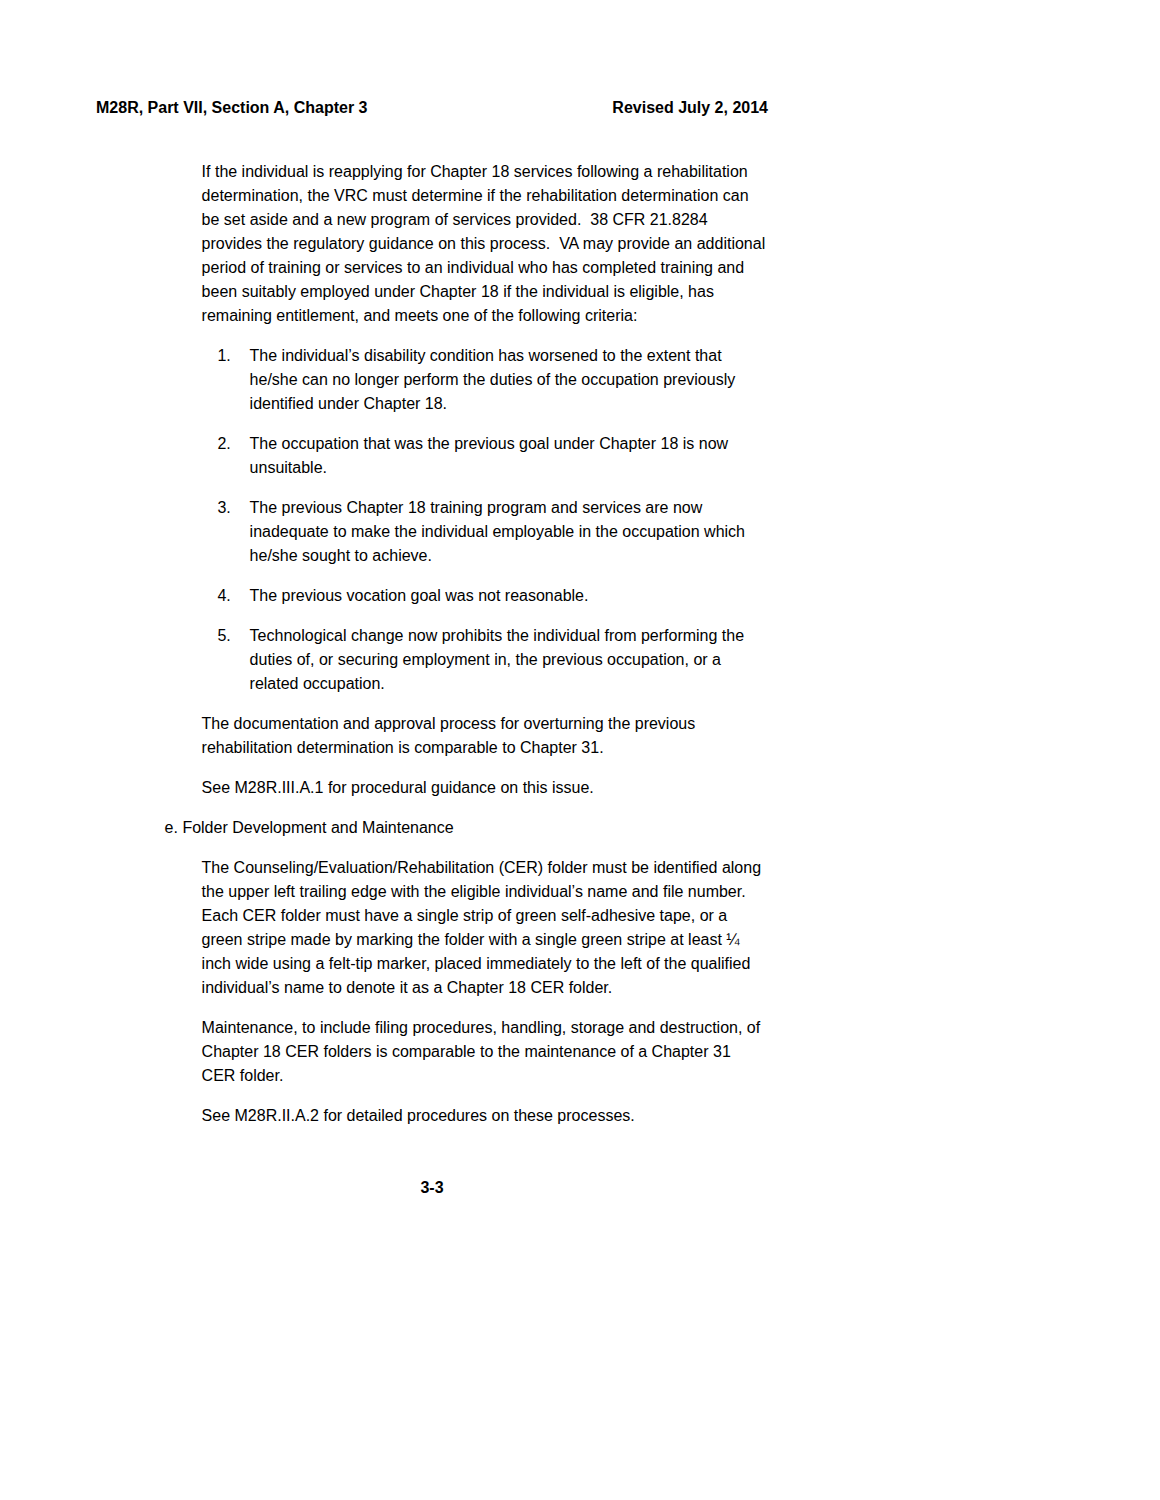M28R, Part VII, Section A, Chapter 3
Revised July 2, 2014
If the individual is reapplying for Chapter 18 services following a rehabilitation determination, the VRC must determine if the rehabilitation determination can be set aside and a new program of services provided. 38 CFR 21.8284 provides the regulatory guidance on this process. VA may provide an additional period of training or services to an individual who has completed training and been suitably employed under Chapter 18 if the individual is eligible, has remaining entitlement, and meets one of the following criteria:
The individual’s disability condition has worsened to the extent that he/she can no longer perform the duties of the occupation previously identified under Chapter 18.
The occupation that was the previous goal under Chapter 18 is now unsuitable.
The previous Chapter 18 training program and services are now inadequate to make the individual employable in the occupation which he/she sought to achieve.
The previous vocation goal was not reasonable.
Technological change now prohibits the individual from performing the duties of, or securing employment in, the previous occupation, or a related occupation.
The documentation and approval process for overturning the previous rehabilitation determination is comparable to Chapter 31.
See M28R.III.A.1 for procedural guidance on this issue.
Folder Development and Maintenance
The Counseling/Evaluation/Rehabilitation (CER) folder must be identified along the upper left trailing edge with the eligible individual’s name and file number. Each CER folder must have a single strip of green self-adhesive tape, or a green stripe made by marking the folder with a single green stripe at least ¼ inch wide using a felt-tip marker, placed immediately to the left of the qualified individual’s name to denote it as a Chapter 18 CER folder.
Maintenance, to include filing procedures, handling, storage and destruction, of Chapter 18 CER folders is comparable to the maintenance of a Chapter 31 CER folder.
See M28R.II.A.2 for detailed procedures on these processes.
3-3